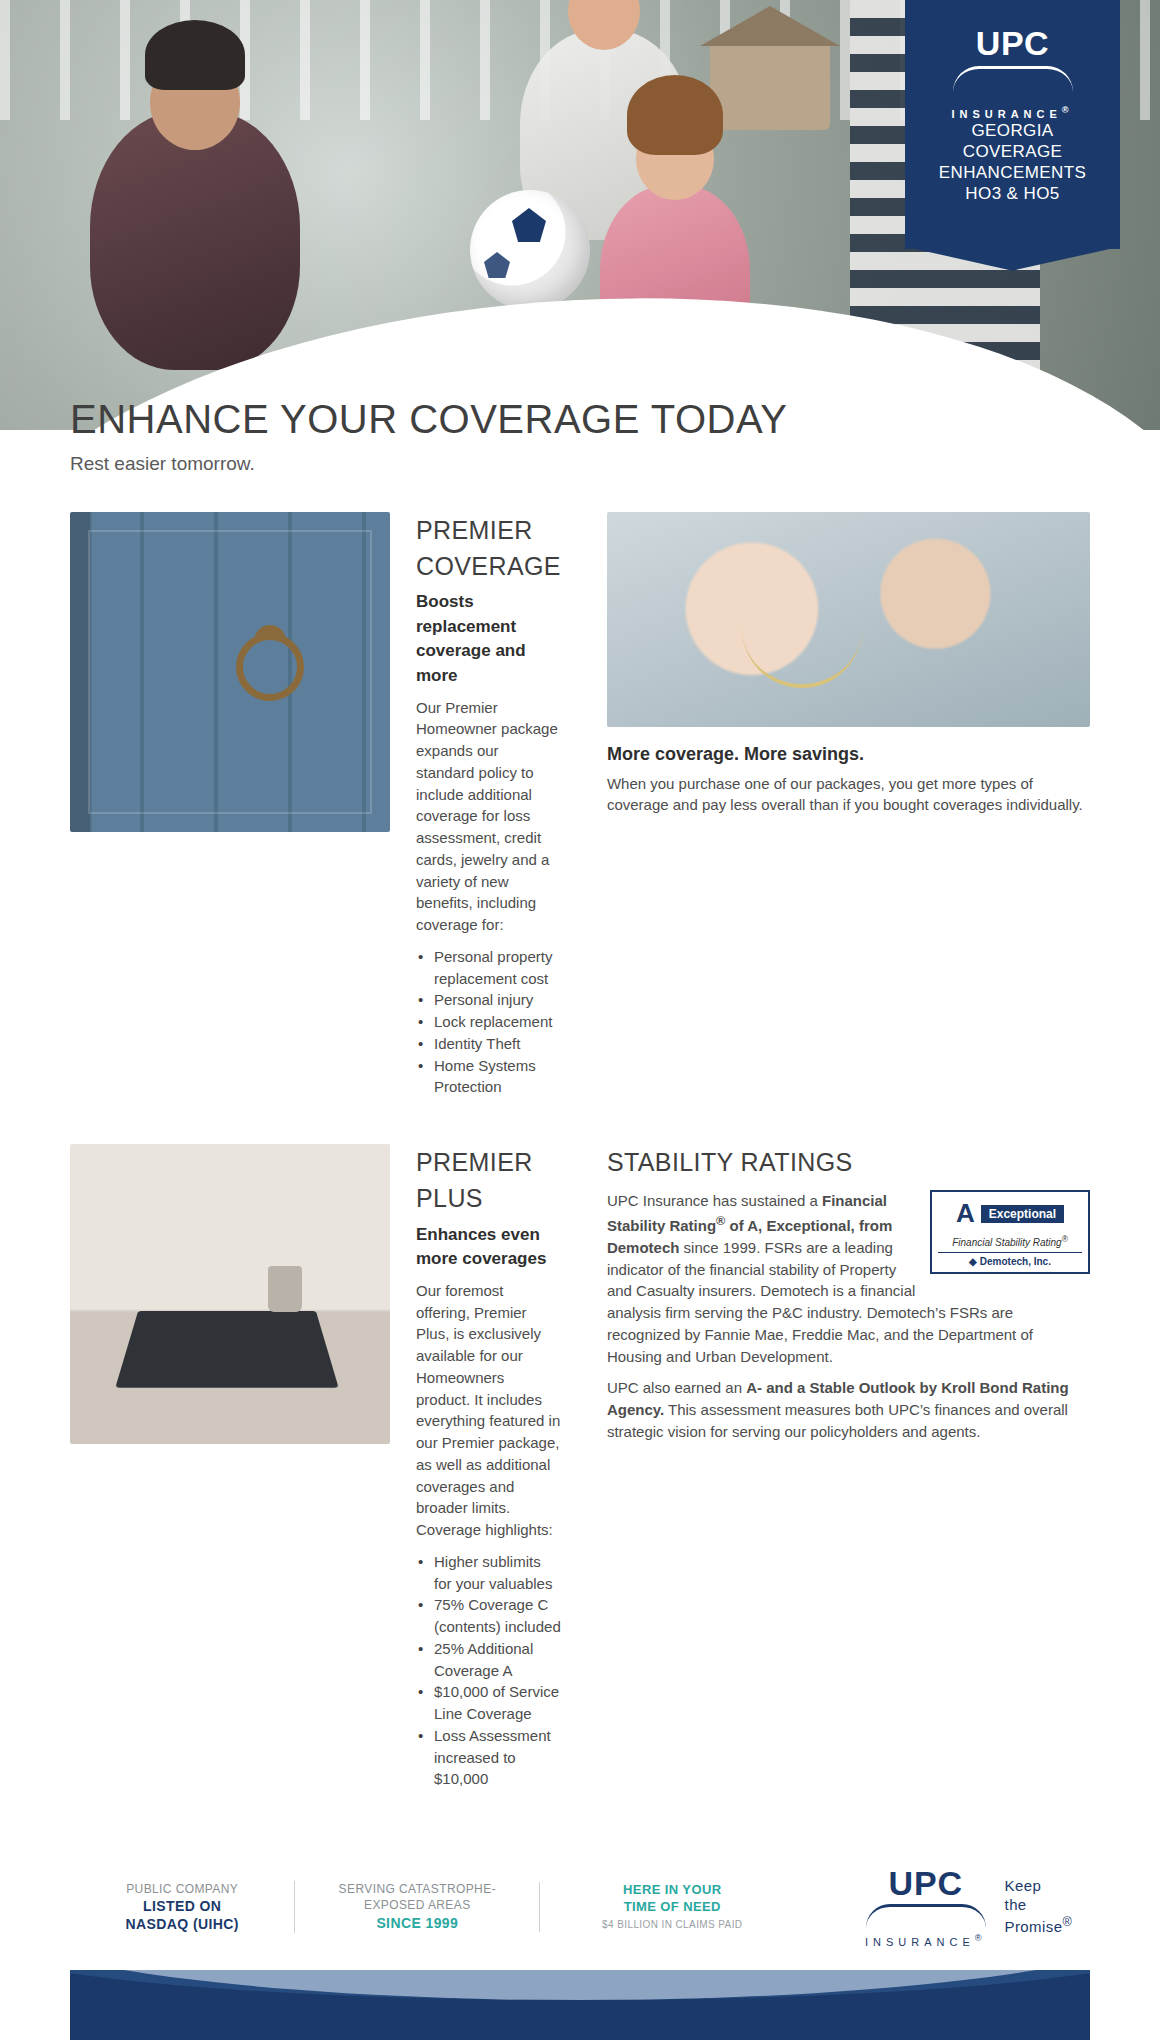UPC INSURANCE®
GEORGIA
COVERAGE
ENHANCEMENTS
HO3 & HO5
ENHANCE YOUR COVERAGE TODAY
Rest easier tomorrow.
PREMIER COVERAGE
Boosts replacement coverage and more
Our Premier Homeowner package expands our standard policy to include additional coverage for loss assessment, credit cards, jewelry and a variety of new benefits, including coverage for:
Personal property replacement cost
Personal injury
Lock replacement
Identity Theft
Home Systems Protection
More coverage. More savings.
When you purchase one of our packages, you get more types of coverage and pay less overall than if you bought coverages individually.
PREMIER PLUS
Enhances even more coverages
Our foremost offering, Premier Plus, is exclusively available for our Homeowners product. It includes everything featured in our Premier package, as well as additional coverages and broader limits. Coverage highlights:
Higher sublimits for your valuables
75% Coverage C (contents) included
25% Additional Coverage A
$10,000 of Service Line Coverage
Loss Assessment increased to $10,000
STABILITY RATINGS
AExceptional Financial Stability Rating® ◆ Demotech, Inc.
UPC Insurance has sustained a Financial Stability Rating® of A, Exceptional, from Demotech since 1999. FSRs are a leading indicator of the financial stability of Property and Casualty insurers. Demotech is a financial analysis firm serving the P&C industry. Demotech’s FSRs are recognized by Fannie Mae, Freddie Mac, and the Department of Housing and Urban Development.
UPC also earned an A- and a Stable Outlook by Kroll Bond Rating Agency. This assessment measures both UPC’s finances and overall strategic vision for serving our policyholders and agents.
Public Company LISTED ON
NASDAQ (UIHC)
Serving Catastrophe-
Exposed Areas SINCE 1999
HERE IN YOUR
TIME OF NEED $4 BILLION IN CLAIMS PAID
UPC INSURANCE®
Keep
the
Promise®